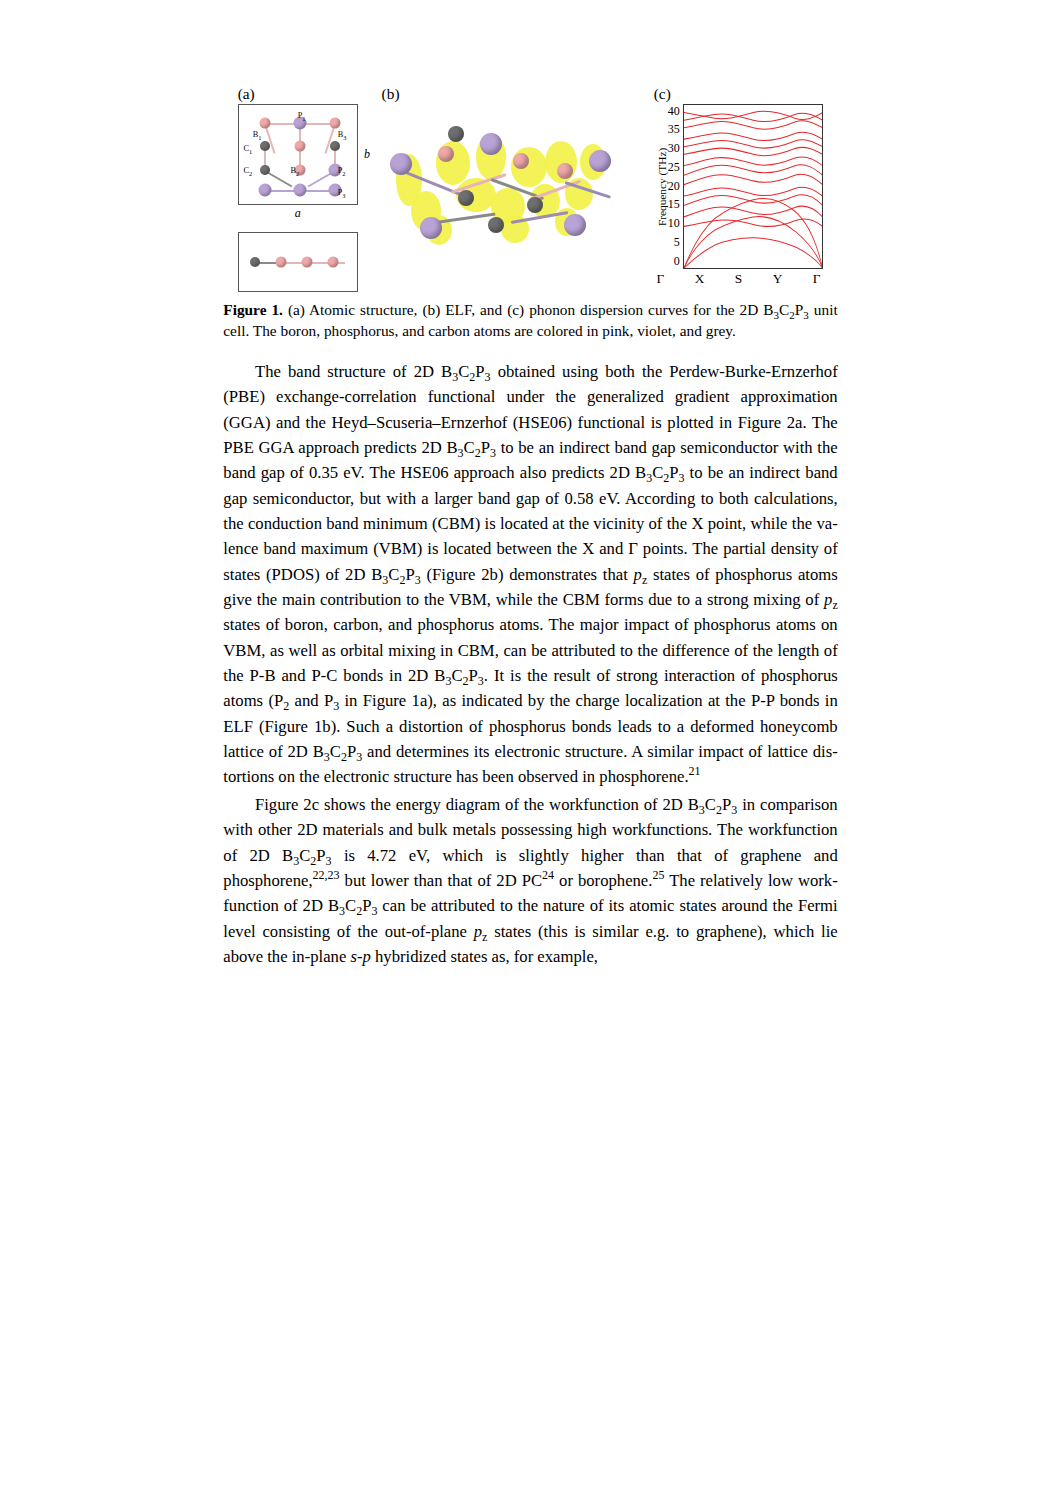(a)
P1 B1 B3 C1 C2 B2 P2 P3 b
a
(b)
(c)
Frequency (THz)
40353025 20151050
ΓXSYΓ
Figure 1. (a) Atomic structure, (b) ELF, and (c) phonon dispersion curves for the 2D B3C2P3 unit cell. The boron, phosphorus, and carbon atoms are colored in pink, violet, and grey.
The band structure of 2D B3C2P3 obtained using both the Perdew-Burke-Ernzerhof (PBE) exchange-correlation functional under the generalized gradient approximation (GGA) and the Heyd–Scuseria–Ernzerhof (HSE06) functional is plotted in Figure 2a. The PBE GGA approach predicts 2D B3C2P3 to be an indirect band gap semiconductor with the band gap of 0.35 eV. The HSE06 approach also predicts 2D B3C2P3 to be an indirect band gap semiconductor, but with a larger band gap of 0.58 eV. According to both calculations, the conduction band minimum (CBM) is located at the vicinity of the X point, while the valence band maximum (VBM) is located between the X and Γ points. The partial density of states (PDOS) of 2D B3C2P3 (Figure 2b) demonstrates that pz states of phosphorus atoms give the main contribution to the VBM, while the CBM forms due to a strong mixing of pz states of boron, carbon, and phosphorus atoms. The major impact of phosphorus atoms on VBM, as well as orbital mixing in CBM, can be attributed to the difference of the length of the P-B and P-C bonds in 2D B3C2P3. It is the result of strong interaction of phosphorus atoms (P2 and P3 in Figure 1a), as indicated by the charge localization at the P-P bonds in ELF (Figure 1b). Such a distortion of phosphorus bonds leads to a deformed honeycomb lattice of 2D B3C2P3 and determines its electronic structure. A similar impact of lattice distortions on the electronic structure has been observed in phosphorene.21
Figure 2c shows the energy diagram of the workfunction of 2D B3C2P3 in comparison with other 2D materials and bulk metals possessing high workfunctions. The workfunction of 2D B3C2P3 is 4.72 eV, which is slightly higher than that of graphene and phosphorene,22,23 but lower than that of 2D PC24 or borophene.25 The relatively low workfunction of 2D B3C2P3 can be attributed to the nature of its atomic states around the Fermi level consisting of the out-of-plane pz states (this is similar e.g. to graphene), which lie above the in-plane s-p hybridized states as, for example,